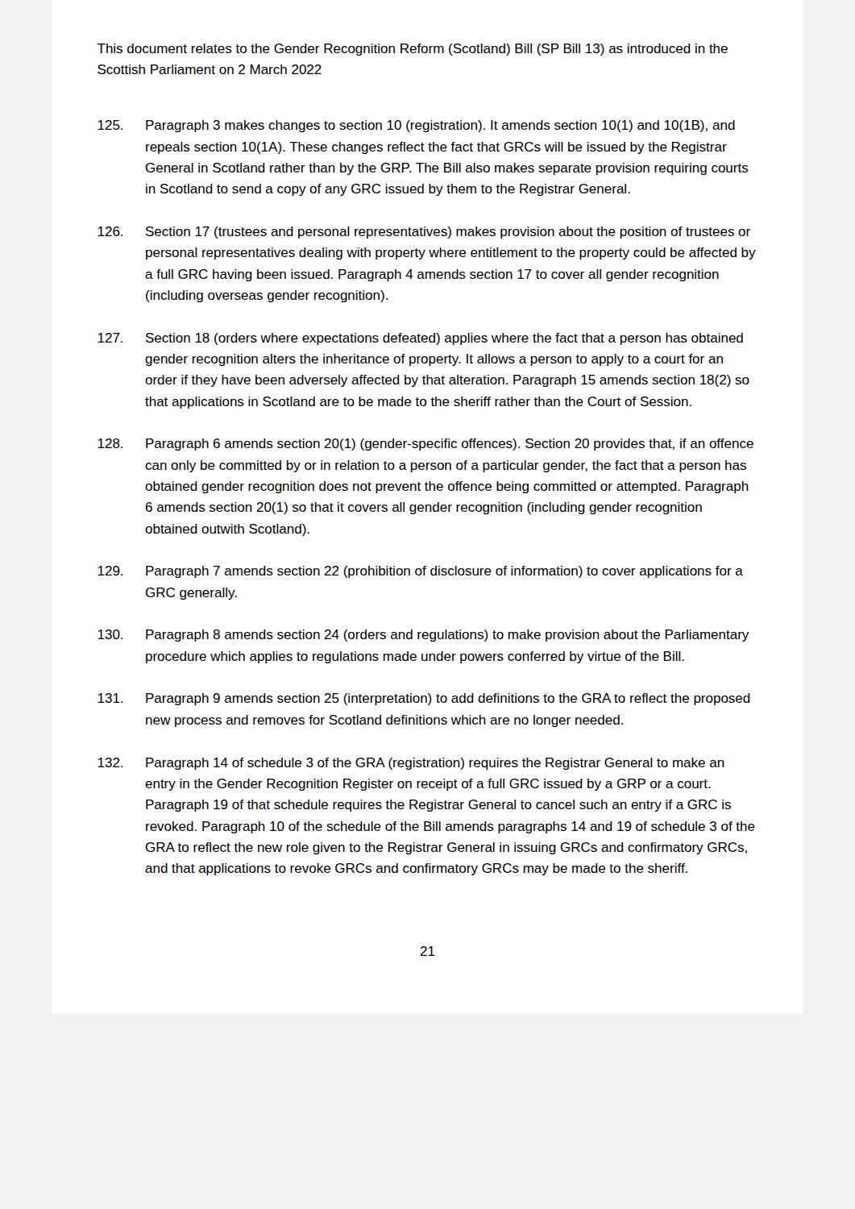This document relates to the Gender Recognition Reform (Scotland) Bill (SP Bill 13) as introduced in the Scottish Parliament on 2 March 2022
125.
Paragraph 3 makes changes to section 10 (registration). It amends section 10(1) and 10(1B), and repeals section 10(1A). These changes reflect the fact that GRCs will be issued by the Registrar General in Scotland rather than by the GRP. The Bill also makes separate provision requiring courts in Scotland to send a copy of any GRC issued by them to the Registrar General.
126.
Section 17 (trustees and personal representatives) makes provision about the position of trustees or personal representatives dealing with property where entitlement to the property could be affected by a full GRC having been issued. Paragraph 4 amends section 17 to cover all gender recognition (including overseas gender recognition).
127.
Section 18 (orders where expectations defeated) applies where the fact that a person has obtained gender recognition alters the inheritance of property. It allows a person to apply to a court for an order if they have been adversely affected by that alteration. Paragraph 15 amends section 18(2) so that applications in Scotland are to be made to the sheriff rather than the Court of Session.
128.
Paragraph 6 amends section 20(1) (gender-specific offences). Section 20 provides that, if an offence can only be committed by or in relation to a person of a particular gender, the fact that a person has obtained gender recognition does not prevent the offence being committed or attempted. Paragraph 6 amends section 20(1) so that it covers all gender recognition (including gender recognition obtained outwith Scotland).
129.
Paragraph 7 amends section 22 (prohibition of disclosure of information) to cover applications for a GRC generally.
130.
Paragraph 8 amends section 24 (orders and regulations) to make provision about the Parliamentary procedure which applies to regulations made under powers conferred by virtue of the Bill.
131.
Paragraph 9 amends section 25 (interpretation) to add definitions to the GRA to reflect the proposed new process and removes for Scotland definitions which are no longer needed.
132.
Paragraph 14 of schedule 3 of the GRA (registration) requires the Registrar General to make an entry in the Gender Recognition Register on receipt of a full GRC issued by a GRP or a court. Paragraph 19 of that schedule requires the Registrar General to cancel such an entry if a GRC is revoked. Paragraph 10 of the schedule of the Bill amends paragraphs 14 and 19 of schedule 3 of the GRA to reflect the new role given to the Registrar General in issuing GRCs and confirmatory GRCs, and that applications to revoke GRCs and confirmatory GRCs may be made to the sheriff.
21